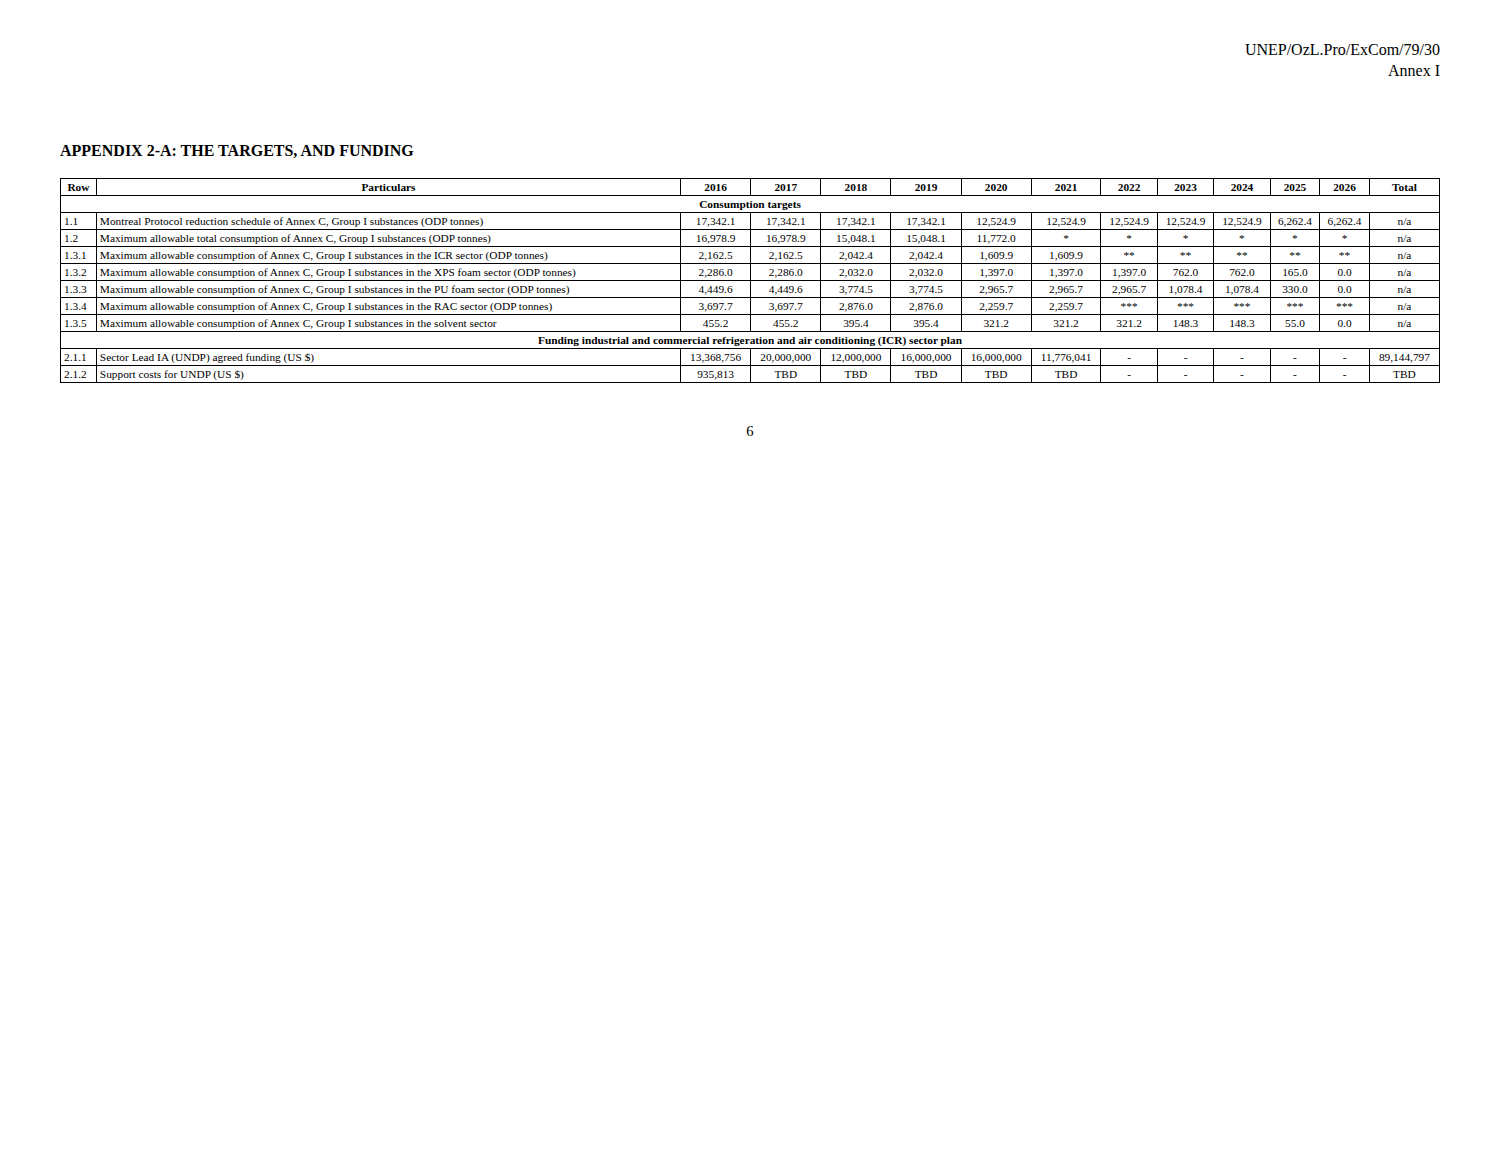UNEP/OzL.Pro/ExCom/79/30
Annex I
APPENDIX 2-A: THE TARGETS, AND FUNDING
| Row | Particulars | 2016 | 2017 | 2018 | 2019 | 2020 | 2021 | 2022 | 2023 | 2024 | 2025 | 2026 | Total |
| --- | --- | --- | --- | --- | --- | --- | --- | --- | --- | --- | --- | --- | --- |
| Consumption targets |
| 1.1 | Montreal Protocol reduction schedule of Annex C, Group I substances (ODP tonnes) | 17,342.1 | 17,342.1 | 17,342.1 | 17,342.1 | 12,524.9 | 12,524.9 | 12,524.9 | 12,524.9 | 12,524.9 | 6,262.4 | 6,262.4 | n/a |
| 1.2 | Maximum allowable total consumption of Annex C, Group I substances (ODP tonnes) | 16,978.9 | 16,978.9 | 15,048.1 | 15,048.1 | 11,772.0 | * | * | * | * | * | * | n/a |
| 1.3.1 | Maximum allowable consumption of Annex C, Group I substances in the ICR sector (ODP tonnes) | 2,162.5 | 2,162.5 | 2,042.4 | 2,042.4 | 1,609.9 | 1,609.9 | ** | ** | ** | ** | ** | n/a |
| 1.3.2 | Maximum allowable consumption of Annex C, Group I substances in the XPS foam sector (ODP tonnes) | 2,286.0 | 2,286.0 | 2,032.0 | 2,032.0 | 1,397.0 | 1,397.0 | 1,397.0 | 762.0 | 762.0 | 165.0 | 0.0 | n/a |
| 1.3.3 | Maximum allowable consumption of Annex C, Group I substances in the PU foam sector (ODP tonnes) | 4,449.6 | 4,449.6 | 3,774.5 | 3,774.5 | 2,965.7 | 2,965.7 | 2,965.7 | 1,078.4 | 1,078.4 | 330.0 | 0.0 | n/a |
| 1.3.4 | Maximum allowable consumption of Annex C, Group I substances in the RAC sector (ODP tonnes) | 3,697.7 | 3,697.7 | 2,876.0 | 2,876.0 | 2,259.7 | 2,259.7 | *** | *** | *** | *** | *** | n/a |
| 1.3.5 | Maximum allowable consumption of Annex C, Group I substances in the solvent sector | 455.2 | 455.2 | 395.4 | 395.4 | 321.2 | 321.2 | 321.2 | 148.3 | 148.3 | 55.0 | 0.0 | n/a |
| Funding industrial and commercial refrigeration and air conditioning (ICR) sector plan |
| 2.1.1 | Sector Lead IA (UNDP) agreed funding (US $) | 13,368,756 | 20,000,000 | 12,000,000 | 16,000,000 | 16,000,000 | 11,776,041 | - | - | - | - | - | 89,144,797 |
| 2.1.2 | Support costs for UNDP (US $) | 935,813 | TBD | TBD | TBD | TBD | TBD | - | - | - | - | - | TBD |
6